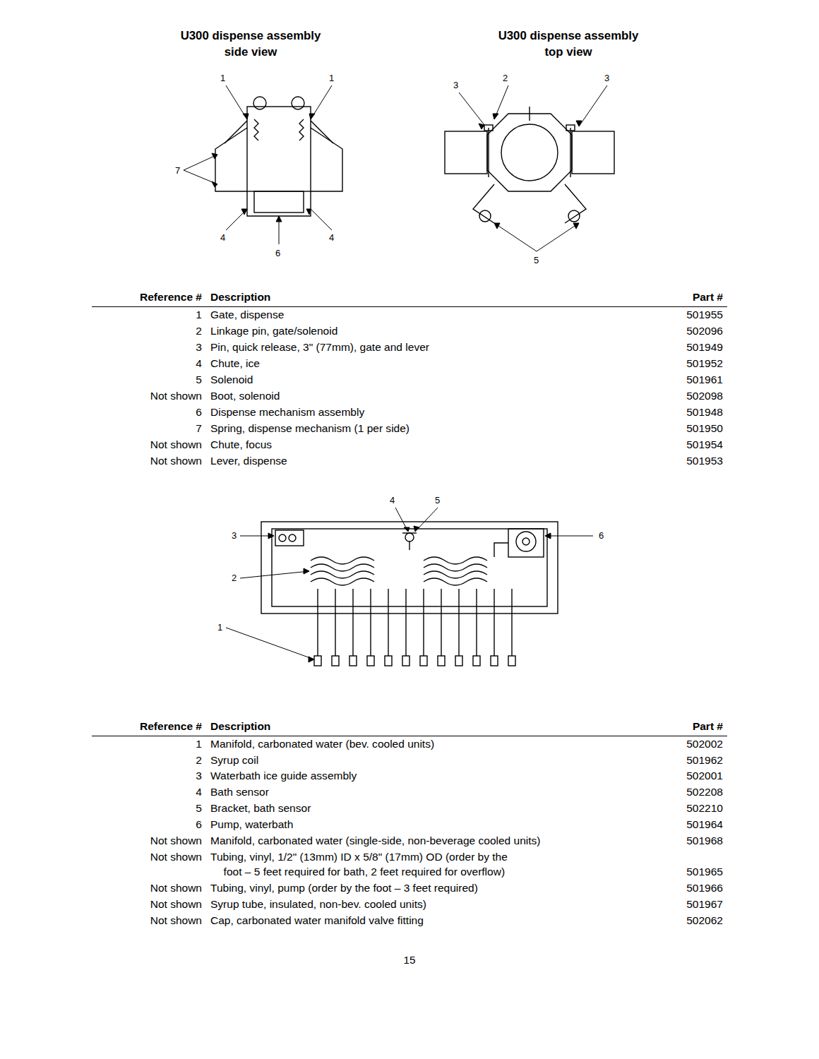U300 dispense assembly
side view
U300 dispense assembly
top view
1 1 7 4 4 6 2 3 3 5
| Reference # | Description | Part # |
| --- | --- | --- |
| 1 | Gate, dispense | 501955 |
| 2 | Linkage pin, gate/solenoid | 502096 |
| 3 | Pin, quick release, 3" (77mm), gate and lever | 501949 |
| 4 | Chute, ice | 501952 |
| 5 | Solenoid | 501961 |
| Not shown | Boot, solenoid | 502098 |
| 6 | Dispense mechanism assembly | 501948 |
| 7 | Spring, dispense mechanism (1 per side) | 501950 |
| Not shown | Chute, focus | 501954 |
| Not shown | Lever, dispense | 501953 |
3 2 1 4 5 6
| Reference # | Description | Part # |
| --- | --- | --- |
| 1 | Manifold, carbonated water (bev. cooled units) | 502002 |
| 2 | Syrup coil | 501962 |
| 3 | Waterbath ice guide assembly | 502001 |
| 4 | Bath sensor | 502208 |
| 5 | Bracket, bath sensor | 502210 |
| 6 | Pump, waterbath | 501964 |
| Not shown | Manifold, carbonated water (single-side, non-beverage cooled units) | 501968 |
| Not shown | Tubing, vinyl, 1/2" (13mm) ID x 5/8" (17mm) OD (order by the foot – 5 feet required for bath, 2 feet required for overflow) | 501965 |
| Not shown | Tubing, vinyl, pump (order by the foot – 3 feet required) | 501966 |
| Not shown | Syrup tube, insulated, non-bev. cooled units) | 501967 |
| Not shown | Cap, carbonated water manifold valve fitting | 502062 |
15